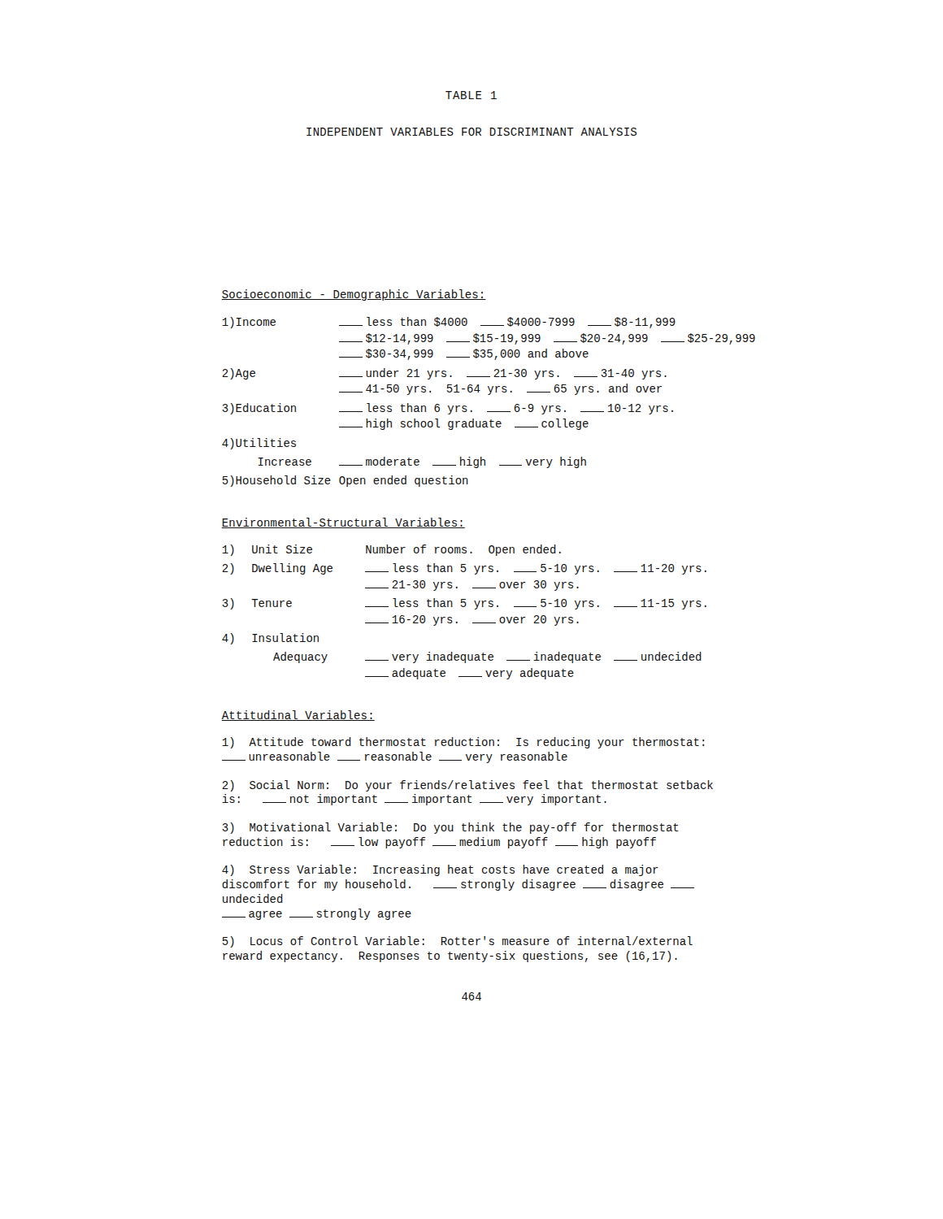TABLE 1
INDEPENDENT VARIABLES FOR DISCRIMINANT ANALYSIS
Socioeconomic - Demographic Variables:
| 1) | Income | less than $4000 $4000-7999 $8-11,999 $12-14,999 $15-19,999 $20-24,999 $25-29,999 $30-34,999 $35,000 and above |
| 2) | Age | under 21 yrs. 21-30 yrs. 31-40 yrs. 41-50 yrs. 51-64 yrs. 65 yrs. and over |
| 3) | Education | less than 6 yrs. 6-9 yrs. 10-12 yrs. high school graduate college |
| 4) | Utilities | |
| | Increase | moderate high very high |
| 5) | Household Size | Open ended question |
Environmental-Structural Variables:
| 1) | Unit Size | Number of rooms. Open ended. |
| 2) | Dwelling Age | less than 5 yrs. 5-10 yrs. 11-20 yrs. 21-30 yrs. over 30 yrs. |
| 3) | Tenure | less than 5 yrs. 5-10 yrs. 11-15 yrs. 16-20 yrs. over 20 yrs. |
| 4) | Insulation | |
| | Adequacy | very inadequate inadequate undecided adequate very adequate |
Attitudinal Variables:
1) Attitude toward thermostat reduction: Is reducing your thermostat:
unreasonable reasonable very reasonable
2) Social Norm: Do your friends/relatives feel that thermostat setback
is: not important important very important.
3) Motivational Variable: Do you think the pay-off for thermostat
reduction is: low payoff medium payoff high payoff
4) Stress Variable: Increasing heat costs have created a major
discomfort for my household. strongly disagree disagree undecided
agree strongly agree
5) Locus of Control Variable: Rotter's measure of internal/external
reward expectancy. Responses to twenty-six questions, see (16,17).
464